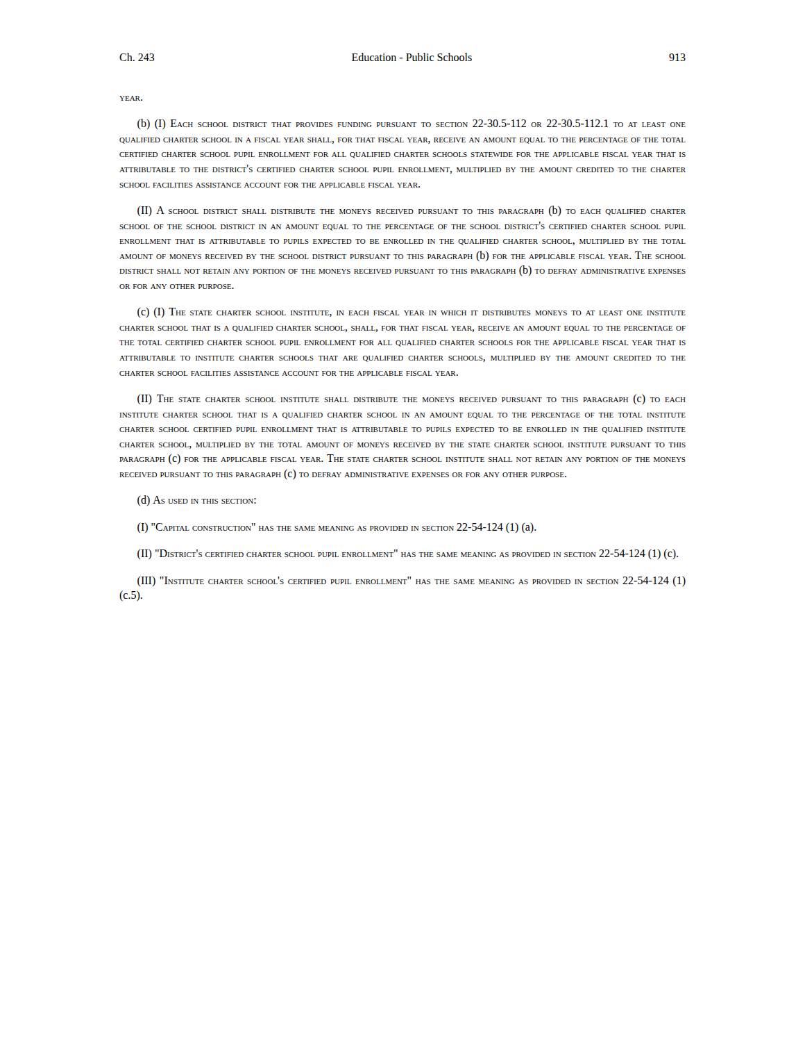Ch. 243
Education - Public Schools
913
year.
(b) (I) Each school district that provides funding pursuant to section 22-30.5-112 or 22-30.5-112.1 to at least one qualified charter school in a fiscal year shall, for that fiscal year, receive an amount equal to the percentage of the total certified charter school pupil enrollment for all qualified charter schools statewide for the applicable fiscal year that is attributable to the district's certified charter school pupil enrollment, multiplied by the amount credited to the charter school facilities assistance account for the applicable fiscal year.
(II) A school district shall distribute the moneys received pursuant to this paragraph (b) to each qualified charter school of the school district in an amount equal to the percentage of the school district's certified charter school pupil enrollment that is attributable to pupils expected to be enrolled in the qualified charter school, multiplied by the total amount of moneys received by the school district pursuant to this paragraph (b) for the applicable fiscal year. The school district shall not retain any portion of the moneys received pursuant to this paragraph (b) to defray administrative expenses or for any other purpose.
(c) (I) The state charter school institute, in each fiscal year in which it distributes moneys to at least one institute charter school that is a qualified charter school, shall, for that fiscal year, receive an amount equal to the percentage of the total certified charter school pupil enrollment for all qualified charter schools for the applicable fiscal year that is attributable to institute charter schools that are qualified charter schools, multiplied by the amount credited to the charter school facilities assistance account for the applicable fiscal year.
(II) The state charter school institute shall distribute the moneys received pursuant to this paragraph (c) to each institute charter school that is a qualified charter school in an amount equal to the percentage of the total institute charter school certified pupil enrollment that is attributable to pupils expected to be enrolled in the qualified institute charter school, multiplied by the total amount of moneys received by the state charter school institute pursuant to this paragraph (c) for the applicable fiscal year. The state charter school institute shall not retain any portion of the moneys received pursuant to this paragraph (c) to defray administrative expenses or for any other purpose.
(d) As used in this section:
(I) "Capital construction" has the same meaning as provided in section 22-54-124 (1) (a).
(II) "District's certified charter school pupil enrollment" has the same meaning as provided in section 22-54-124 (1) (c).
(III) "Institute charter school's certified pupil enrollment" has the same meaning as provided in section 22-54-124 (1) (c.5).